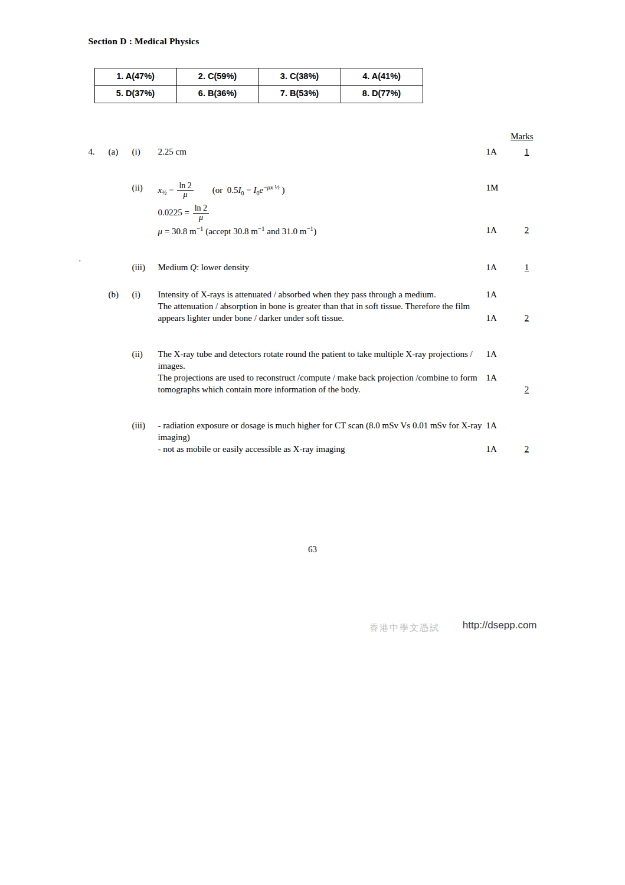Section D : Medical Physics
| 1. A(47%) | 2. C(59%) | 3. C(38%) | 4. A(41%) |
| 5. D(37%) | 6. B(36%) | 7. B(53%) | 8. D(77%) |
Marks
| 4. | (a) | (i) | 2.25 cm | 1A | 1 |
| | | (ii) | x ½ = ln 2 μ (or 0.5 I 0 = I 0 e − μx ½ ) | 1M | |
| | | | 0.0225 = ln 2 μ | | |
| | | | μ = 30.8 m −1 (accept 30.8 m −1 and 31.0 m −1 ) | 1A | 2 |
| | | (iii) | Medium Q : lower density | 1A | 1 |
| | (b) | (i) | Intensity of X-rays is attenuated / absorbed when they pass through a medium. | 1A | |
| | | | The attenuation / absorption in bone is greater than that in soft tissue. Therefore the film appears lighter under bone / darker under soft tissue. | 1A | 2 |
| | | (ii) | The X-ray tube and detectors rotate round the patient to take multiple X-ray projections / images. | 1A | |
| | | | The projections are used to reconstruct /compute / make back projection /combine to form tomographs which contain more information of the body. | 1A | 2 |
| | | (iii) | - radiation exposure or dosage is much higher for CT scan (8.0 mSv Vs 0.01 mSv for X-ray imaging) | 1A | |
| | | | - not as mobile or easily accessible as X-ray imaging | 1A | 2 |
.
63
香港中學文憑試
http://dsepp.com